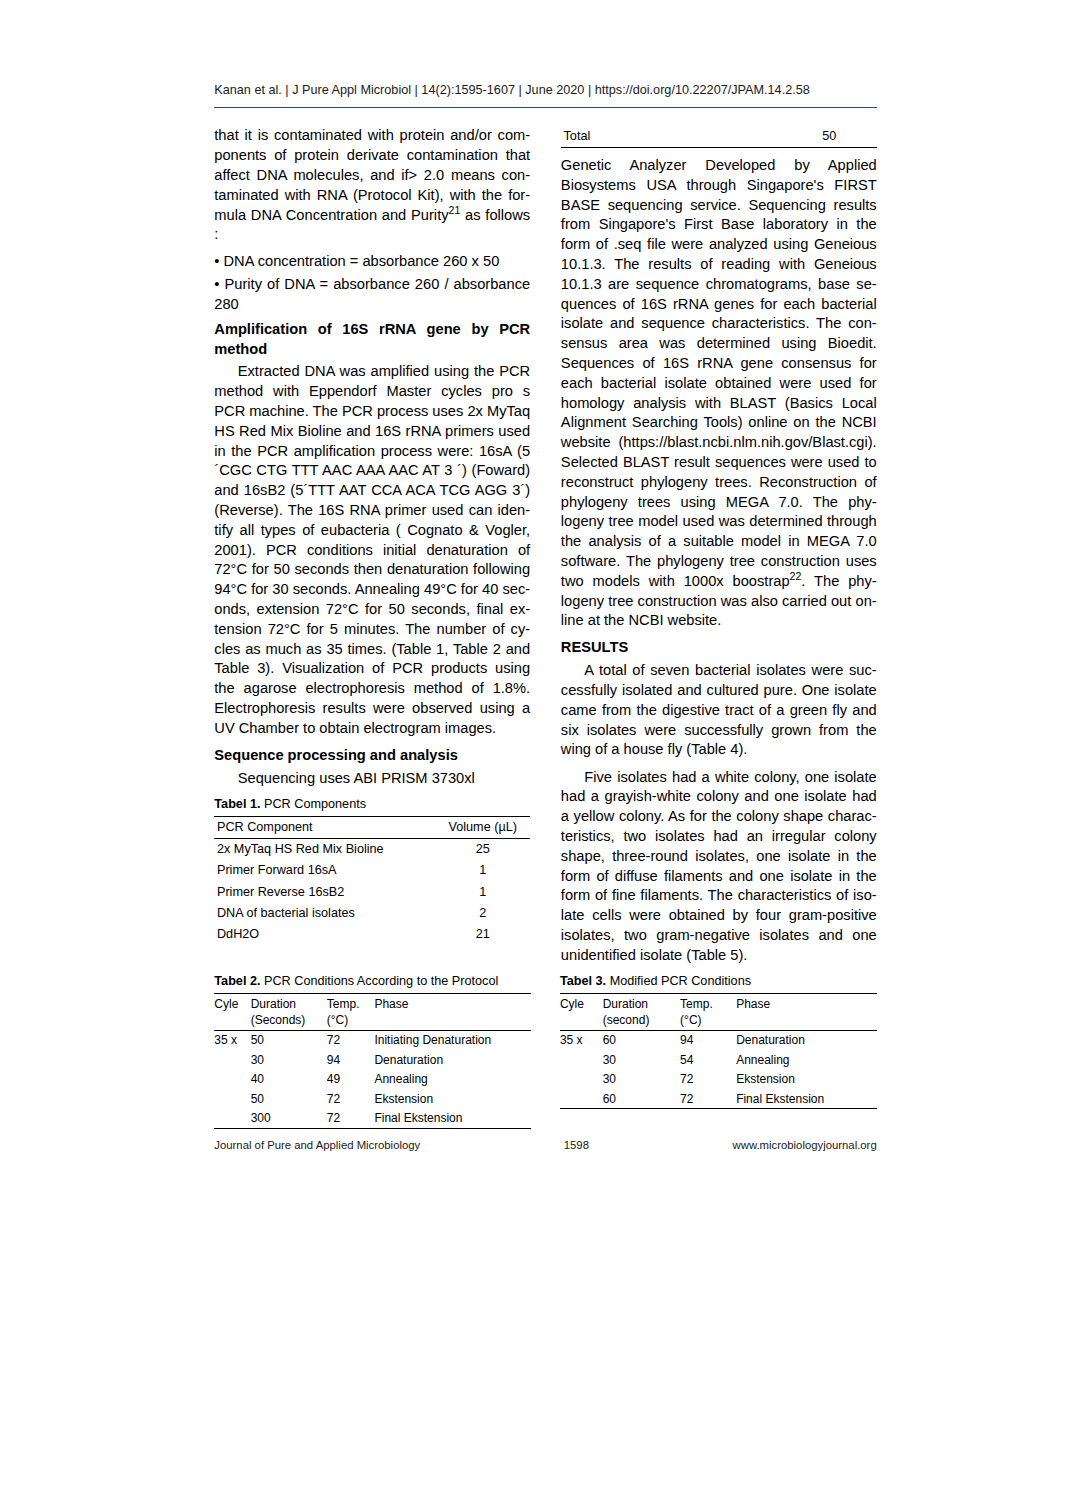Kanan et al. | J Pure Appl Microbiol | 14(2):1595-1607 | June 2020 | https://doi.org/10.22207/JPAM.14.2.58
that it is contaminated with protein and/or components of protein derivate contamination that affect DNA molecules, and if> 2.0 means contaminated with RNA (Protocol Kit), with the formula DNA Concentration and Purity21 as follows :
• DNA concentration = absorbance 260 x 50
• Purity of DNA = absorbance 260 / absorbance 280
Amplification of 16S rRNA gene by PCR method
Extracted DNA was amplified using the PCR method with Eppendorf Master cycles pro s PCR machine. The PCR process uses 2x MyTaq HS Red Mix Bioline and 16S rRNA primers used in the PCR amplification process were: 16sA (5´CGC CTG TTT AAC AAA AAC AT 3 ´) (Foward) and 16sB2 (5´TTT AAT CCA ACA TCG AGG 3´) (Reverse). The 16S RNA primer used can identify all types of eubacteria ( Cognato & Vogler, 2001). PCR conditions initial denaturation of 72°C for 50 seconds then denaturation following 94°C for 30 seconds. Annealing 49°C for 40 seconds, extension 72°C for 50 seconds, final extension 72°C for 5 minutes. The number of cycles as much as 35 times. (Table 1, Table 2 and Table 3). Visualization of PCR products using the agarose electrophoresis method of 1.8%. Electrophoresis results were observed using a UV Chamber to obtain electrogram images.
Sequence processing and analysis
Sequencing uses ABI PRISM 3730xl
Tabel 1. PCR Components
| PCR Component | Volume (µL) |
| --- | --- |
| 2x MyTaq HS Red Mix Bioline | 25 |
| Primer Forward 16sA | 1 |
| Primer Reverse 16sB2 | 1 |
| DNA of bacterial isolates | 2 |
| DdH2O | 21 |
| Total | 50 |
Genetic Analyzer Developed by Applied Biosystems USA through Singapore's FIRST BASE sequencing service. Sequencing results from Singapore's First Base laboratory in the form of .seq file were analyzed using Geneious 10.1.3. The results of reading with Geneious 10.1.3 are sequence chromatograms, base sequences of 16S rRNA genes for each bacterial isolate and sequence characteristics. The consensus area was determined using Bioedit. Sequences of 16S rRNA gene consensus for each bacterial isolate obtained were used for homology analysis with BLAST (Basics Local Alignment Searching Tools) online on the NCBI website (https://blast.ncbi.nlm.nih.gov/Blast.cgi). Selected BLAST result sequences were used to reconstruct phylogeny trees. Reconstruction of phylogeny trees using MEGA 7.0. The phylogeny tree model used was determined through the analysis of a suitable model in MEGA 7.0 software. The phylogeny tree construction uses two models with 1000x boostrap22. The phylogeny tree construction was also carried out online at the NCBI website.
RESULTS
A total of seven bacterial isolates were successfully isolated and cultured pure. One isolate came from the digestive tract of a green fly and six isolates were successfully grown from the wing of a house fly (Table 4).
Five isolates had a white colony, one isolate had a grayish-white colony and one isolate had a yellow colony. As for the colony shape characteristics, two isolates had an irregular colony shape, three-round isolates, one isolate in the form of diffuse filaments and one isolate in the form of fine filaments. The characteristics of isolate cells were obtained by four gram-positive isolates, two gram-negative isolates and one unidentified isolate (Table 5).
Tabel 2. PCR Conditions According to the Protocol
| Cyle | Duration (Seconds) | Temp. (°C) | Phase |
| --- | --- | --- | --- |
| 35 x | 50 | 72 | Initiating Denaturation |
| | 30 | 94 | Denaturation |
| | 40 | 49 | Annealing |
| | 50 | 72 | Ekstension |
| | 300 | 72 | Final Ekstension |
Tabel 3. Modified PCR Conditions
| Cyle | Duration (second) | Temp. (°C) | Phase |
| --- | --- | --- | --- |
| 35 x | 60 | 94 | Denaturation |
| | 30 | 54 | Annealing |
| | 30 | 72 | Ekstension |
| | 60 | 72 | Final Ekstension |
Journal of Pure and Applied Microbiology
1598
www.microbiologyjournal.org